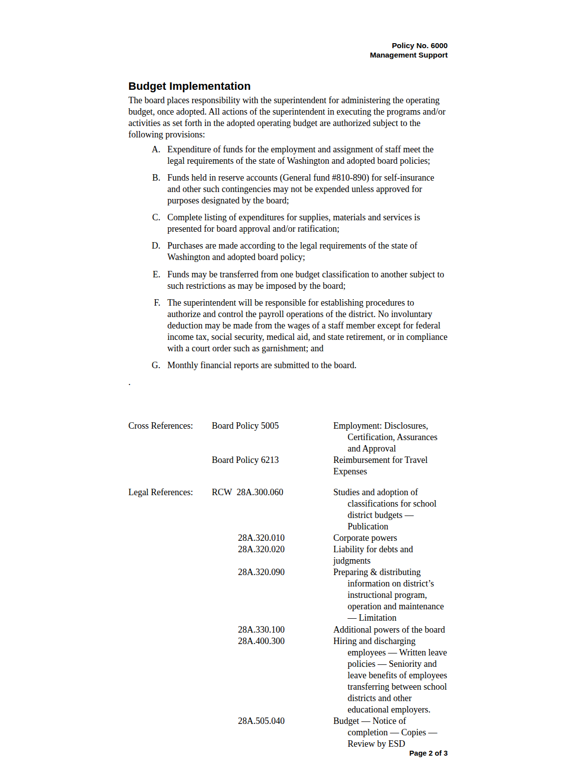Policy No. 6000
Management Support
Budget Implementation
The board places responsibility with the superintendent for administering the operating budget, once adopted. All actions of the superintendent in executing the programs and/or activities as set forth in the adopted operating budget are authorized subject to the following provisions:
Expenditure of funds for the employment and assignment of staff meet the legal requirements of the state of Washington and adopted board policies;
Funds held in reserve accounts (General fund #810-890) for self-insurance and other such contingencies may not be expended unless approved for purposes designated by the board;
Complete listing of expenditures for supplies, materials and services is presented for board approval and/or ratification;
Purchases are made according to the legal requirements of the state of Washington and adopted board policy;
Funds may be transferred from one budget classification to another subject to such restrictions as may be imposed by the board;
The superintendent will be responsible for establishing procedures to authorize and control the payroll operations of the district. No involuntary deduction may be made from the wages of a staff member except for federal income tax, social security, medical aid, and state retirement, or in compliance with a court order such as garnishment; and
Monthly financial reports are submitted to the board.
.
| Cross References: | Board Policy 5005 | Employment: Disclosures, Certification, Assurances and Approval |
| | Board Policy 6213 | Reimbursement for Travel Expenses |
| Legal References: | RCW 28A.300.060 | Studies and adoption of classifications for school district budgets — Publication |
| | 28A.320.010 | Corporate powers |
| | 28A.320.020 | Liability for debts and judgments |
| | 28A.320.090 | Preparing & distributing information on district’s instructional program, operation and maintenance — Limitation |
| | 28A.330.100 | Additional powers of the board |
| | 28A.400.300 | Hiring and discharging employees — Written leave policies — Seniority and leave benefits of employees transferring between school districts and other educational employers. |
| | 28A.505.040 | Budget — Notice of completion — Copies — Review by ESD |
Page 2 of 3